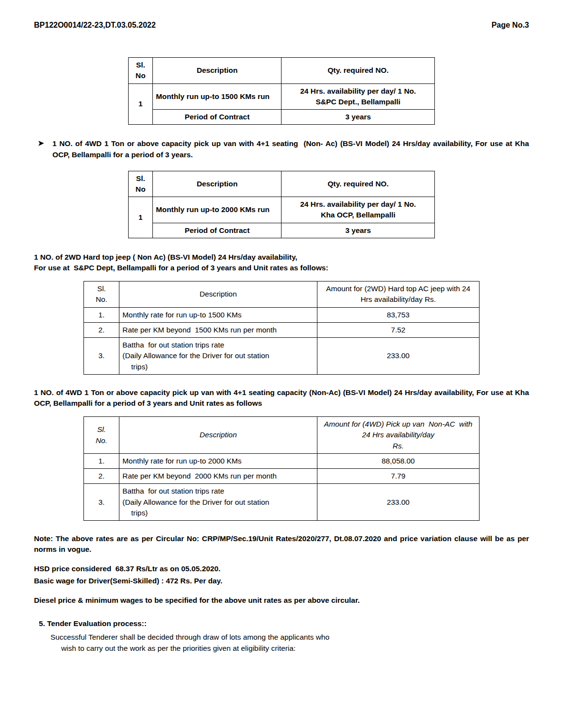BP122O0014/22-23,DT.03.05.2022 Page No.3
| Sl. No | Description | Qty. required NO. |
| 1 | Monthly run up-to 1500 KMs run | 24 Hrs. availability per day/ 1 No. S&PC Dept., Bellampalli |
| Period of Contract | 3 years |
1 NO. of 4WD 1 Ton or above capacity pick up van with 4+1 seating (Non- Ac) (BS-VI Model) 24 Hrs/day availability, For use at Kha OCP, Bellampalli for a period of 3 years.
| Sl. No | Description | Qty. required NO. |
| 1 | Monthly run up-to 2000 KMs run | 24 Hrs. availability per day/ 1 No. Kha OCP, Bellampalli |
| Period of Contract | 3 years |
1 NO. of 2WD Hard top jeep ( Non Ac) (BS-VI Model) 24 Hrs/day availability,
For use at S&PC Dept, Bellampalli for a period of 3 years and Unit rates as follows:
| Sl. No. | Description | Amount for (2WD) Hard top AC jeep with 24 Hrs availability/day Rs. |
| --- | --- | --- |
| 1. | Monthly rate for run up-to 1500 KMs | 83,753 |
| 2. | Rate per KM beyond 1500 KMs run per month | 7.52 |
| 3. | Battha for out station trips rate (Daily Allowance for the Driver for out station trips) | 233.00 |
1 NO. of 4WD 1 Ton or above capacity pick up van with 4+1 seating capacity (Non-Ac) (BS-VI Model) 24 Hrs/day availability, For use at Kha OCP, Bellampalli for a period of 3 years and Unit rates as follows
| Sl. No. | Description | Amount for (4WD) Pick up van Non-AC with 24 Hrs availability/day Rs. |
| --- | --- | --- |
| 1. | Monthly rate for run up-to 2000 KMs | 88,058.00 |
| 2. | Rate per KM beyond 2000 KMs run per month | 7.79 |
| 3. | Battha for out station trips rate (Daily Allowance for the Driver for out station trips) | 233.00 |
Note: The above rates are as per Circular No: CRP/MP/Sec.19/Unit Rates/2020/277, Dt.08.07.2020 and price variation clause will be as per norms in vogue.
HSD price considered 68.37 Rs/Ltr as on 05.05.2020.
Basic wage for Driver(Semi-Skilled) : 472 Rs. Per day.
Diesel price & minimum wages to be specified for the above unit rates as per above circular.
5. Tender Evaluation process::
Successful Tenderer shall be decided through draw of lots among the applicants who wish to carry out the work as per the priorities given at eligibility criteria: